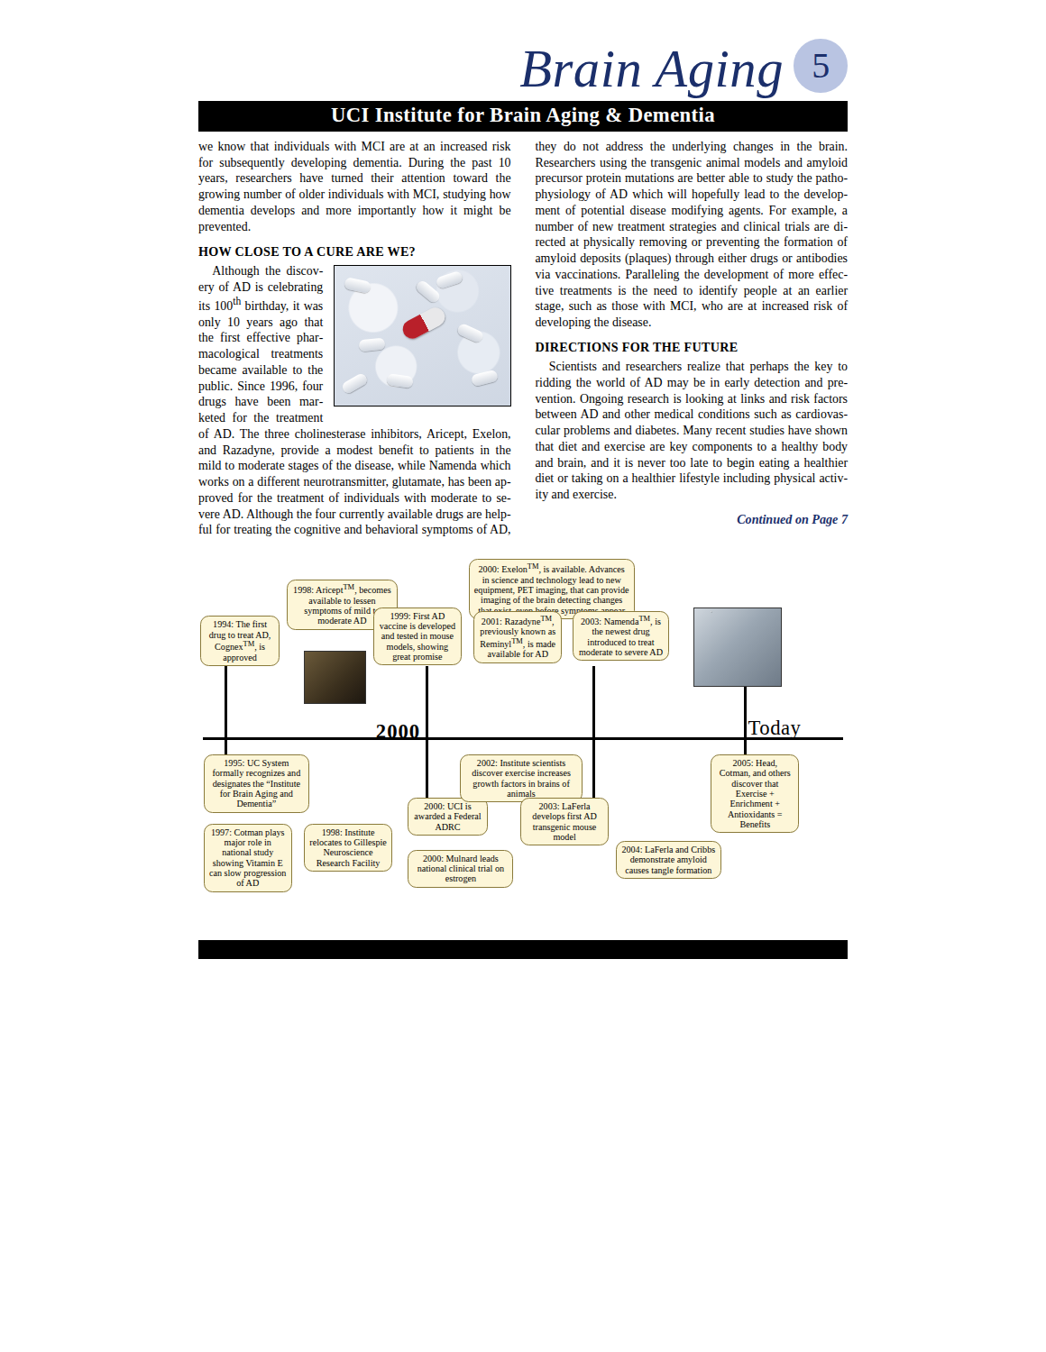Brain Aging
5
UCI Institute for Brain Aging & Dementia
we know that individuals with MCI are at an increased risk for subsequently developing dementia. During the past 10 years, researchers have turned their attention toward the growing number of older individuals with MCI, studying how dementia develops and more importantly how it might be prevented.
HOW CLOSE TO A CURE ARE WE?
Although the discovery of AD is celebrating its 100th birthday, it was only 10 years ago that the first effective pharmacological treatments became available to the public. Since 1996, four drugs have been marketed for the treatment of AD. The three cholinesterase inhibitors, Aricept, Exelon, and Razadyne, provide a modest benefit to patients in the mild to moderate stages of the disease, while Namenda which works on a different neurotransmitter, glutamate, has been approved for the treatment of individuals with moderate to severe AD. Although the four currently available drugs are helpful for treating the cognitive and behavioral symptoms of AD, they do not address the underlying changes in the brain. Researchers using the transgenic animal models and amyloid precursor protein mutations are better able to study the pathophysiology of AD which will hopefully lead to the development of potential disease modifying agents. For example, a number of new treatment strategies and clinical trials are directed at physically removing or preventing the formation of amyloid deposits (plaques) through either drugs or antibodies via vaccinations. Paralleling the development of more effective treatments is the need to identify people at an earlier stage, such as those with MCI, who are at increased risk of developing the disease.
DIRECTIONS FOR THE FUTURE
Scientists and researchers realize that perhaps the key to ridding the world of AD may be in early detection and prevention. Ongoing research is looking at links and risk factors between AD and other medical conditions such as cardiovascular problems and diabetes. Many recent studies have shown that diet and exercise are key components to a healthy body and brain, and it is never too late to begin eating a healthier diet or taking on a healthier lifestyle including physical activity and exercise.
Continued on Page 7
2000
Today
1994: The first drug to treat AD, CognexTM, is approved
1998: AriceptTM, becomes available to lessen symptoms of mild to moderate AD
1999: First AD vaccine is developed and tested in mouse models, showing great promise
2000: ExelonTM, is available. Advances in science and technology lead to new equipment, PET imaging, that can provide imaging of the brain detecting changes that exist, even before symptoms appear
2001: RazadyneTM, previously known as ReminylTM, is made available for AD
2003: NamendaTM, is the newest drug introduced to treat moderate to severe AD
1995: UC System formally recognizes and designates the “Institute for Brain Aging and Dementia”
1997: Cotman plays major role in national study showing Vitamin E can slow progression of AD
1998: Institute relocates to Gillespie Neuroscience Research Facility
2000: UCI is awarded a Federal ADRC
2000: Mulnard leads national clinical trial on estrogen
2002: Institute scientists discover exercise increases growth factors in brains of animals
2003: LaFerla develops first AD transgenic mouse model
2004: LaFerla and Cribbs demonstrate amyloid causes tangle formation
2005: Head, Cotman, and others discover that Exercise + Enrichment + Antioxidants = Benefits